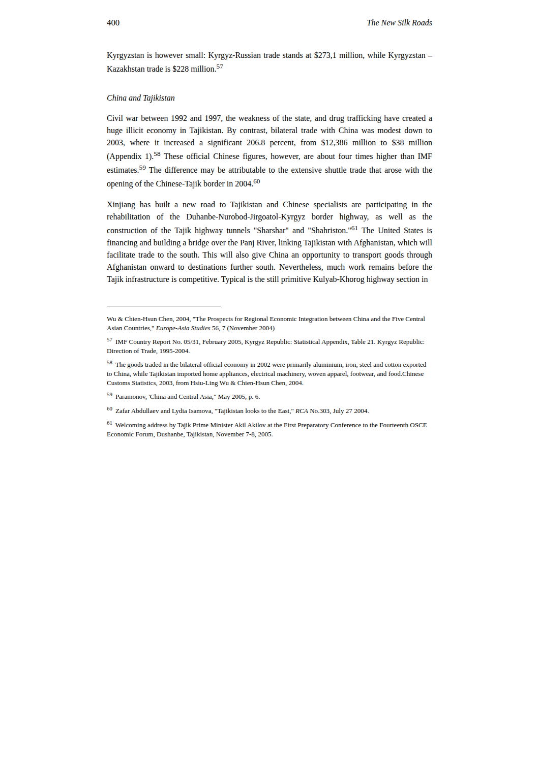400 The New Silk Roads
Kyrgyzstan is however small: Kyrgyz-Russian trade stands at $273,1 million, while Kyrgyzstan – Kazakhstan trade is $228 million.57
China and Tajikistan
Civil war between 1992 and 1997, the weakness of the state, and drug trafficking have created a huge illicit economy in Tajikistan. By contrast, bilateral trade with China was modest down to 2003, where it increased a significant 206.8 percent, from $12,386 million to $38 million (Appendix 1).58 These official Chinese figures, however, are about four times higher than IMF estimates.59 The difference may be attributable to the extensive shuttle trade that arose with the opening of the Chinese-Tajik border in 2004.60
Xinjiang has built a new road to Tajikistan and Chinese specialists are participating in the rehabilitation of the Duhanbe-Nurobod-Jirgoatol-Kyrgyz border highway, as well as the construction of the Tajik highway tunnels "Sharshar" and "Shahriston."61 The United States is financing and building a bridge over the Panj River, linking Tajikistan with Afghanistan, which will facilitate trade to the south. This will also give China an opportunity to transport goods through Afghanistan onward to destinations further south. Nevertheless, much work remains before the Tajik infrastructure is competitive. Typical is the still primitive Kulyab-Khorog highway section in
Wu & Chien-Hsun Chen, 2004, "The Prospects for Regional Economic Integration between China and the Five Central Asian Countries," Europe-Asia Studies 56, 7 (November 2004)
57 IMF Country Report No. 05/31, February 2005, Kyrgyz Republic: Statistical Appendix, Table 21. Kyrgyz Republic: Direction of Trade, 1995-2004.
58 The goods traded in the bilateral official economy in 2002 were primarily aluminium, iron, steel and cotton exported to China, while Tajikistan imported home appliances, electrical machinery, woven apparel, footwear, and food.Chinese Customs Statistics, 2003, from Hsiu-Ling Wu & Chien-Hsun Chen, 2004.
59 Paramonov, 'China and Central Asia," May 2005, p. 6.
60 Zafar Abdullaev and Lydia Isamova, "Tajikistan looks to the East," RCA No.303, July 27 2004.
61 Welcoming address by Tajik Prime Minister Akil Akilov at the First Preparatory Conference to the Fourteenth OSCE Economic Forum, Dushanbe, Tajikistan, November 7-8, 2005.